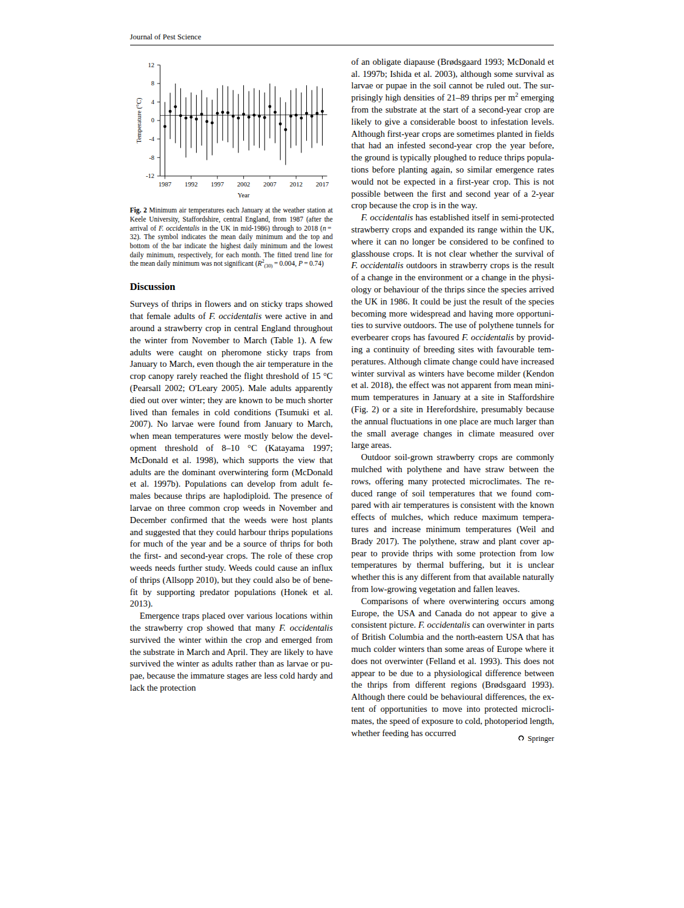Journal of Pest Science
12 8 4 0 -4 -8 -12 Temperature (°C) 1987 1992 1997 2002 2007 2012 2017 Year
Fig. 2 Minimum air temperatures each January at the weather station at Keele University, Staffordshire, central England, from 1987 (after the arrival of F. occidentalis in the UK in mid-1986) through to 2018 (n = 32). The symbol indicates the mean daily minimum and the top and bottom of the bar indicate the highest daily minimum and the lowest daily minimum, respectively, for each month. The fitted trend line for the mean daily minimum was not significant (R2(30) = 0.004, P = 0.74)
Discussion
Surveys of thrips in flowers and on sticky traps showed that female adults of F. occidentalis were active in and around a strawberry crop in central England throughout the winter from November to March (Table 1). A few adults were caught on pheromone sticky traps from January to March, even though the air temperature in the crop canopy rarely reached the flight threshold of 15 °C (Pearsall 2002; O'Leary 2005). Male adults apparently died out over winter; they are known to be much shorter lived than females in cold conditions (Tsumuki et al. 2007). No larvae were found from January to March, when mean temperatures were mostly below the development threshold of 8–10 °C (Katayama 1997; McDonald et al. 1998), which supports the view that adults are the dominant overwintering form (McDonald et al. 1997b). Populations can develop from adult females because thrips are haplodiploid. The presence of larvae on three common crop weeds in November and December confirmed that the weeds were host plants and suggested that they could harbour thrips populations for much of the year and be a source of thrips for both the first- and second-year crops. The role of these crop weeds needs further study. Weeds could cause an influx of thrips (Allsopp 2010), but they could also be of benefit by supporting predator populations (Honek et al. 2013).
Emergence traps placed over various locations within the strawberry crop showed that many F. occidentalis survived the winter within the crop and emerged from the substrate in March and April. They are likely to have survived the winter as adults rather than as larvae or pupae, because the immature stages are less cold hardy and lack the protection
of an obligate diapause (Brødsgaard 1993; McDonald et al. 1997b; Ishida et al. 2003), although some survival as larvae or pupae in the soil cannot be ruled out. The surprisingly high densities of 21–89 thrips per m2 emerging from the substrate at the start of a second-year crop are likely to give a considerable boost to infestation levels. Although first-year crops are sometimes planted in fields that had an infested second-year crop the year before, the ground is typically ploughed to reduce thrips populations before planting again, so similar emergence rates would not be expected in a first-year crop. This is not possible between the first and second year of a 2-year crop because the crop is in the way.
F. occidentalis has established itself in semi-protected strawberry crops and expanded its range within the UK, where it can no longer be considered to be confined to glasshouse crops. It is not clear whether the survival of F. occidentalis outdoors in strawberry crops is the result of a change in the environment or a change in the physiology or behaviour of the thrips since the species arrived the UK in 1986. It could be just the result of the species becoming more widespread and having more opportunities to survive outdoors. The use of polythene tunnels for everbearer crops has favoured F. occidentalis by providing a continuity of breeding sites with favourable temperatures. Although climate change could have increased winter survival as winters have become milder (Kendon et al. 2018), the effect was not apparent from mean minimum temperatures in January at a site in Staffordshire (Fig. 2) or a site in Herefordshire, presumably because the annual fluctuations in one place are much larger than the small average changes in climate measured over large areas.
Outdoor soil-grown strawberry crops are commonly mulched with polythene and have straw between the rows, offering many protected microclimates. The reduced range of soil temperatures that we found compared with air temperatures is consistent with the known effects of mulches, which reduce maximum temperatures and increase minimum temperatures (Weil and Brady 2017). The polythene, straw and plant cover appear to provide thrips with some protection from low temperatures by thermal buffering, but it is unclear whether this is any different from that available naturally from low-growing vegetation and fallen leaves.
Comparisons of where overwintering occurs among Europe, the USA and Canada do not appear to give a consistent picture. F. occidentalis can overwinter in parts of British Columbia and the north-eastern USA that has much colder winters than some areas of Europe where it does not overwinter (Felland et al. 1993). This does not appear to be due to a physiological difference between the thrips from different regions (Brødsgaard 1993). Although there could be behavioural differences, the extent of opportunities to move into protected microclimates, the speed of exposure to cold, photoperiod length, whether feeding has occurred
Springer